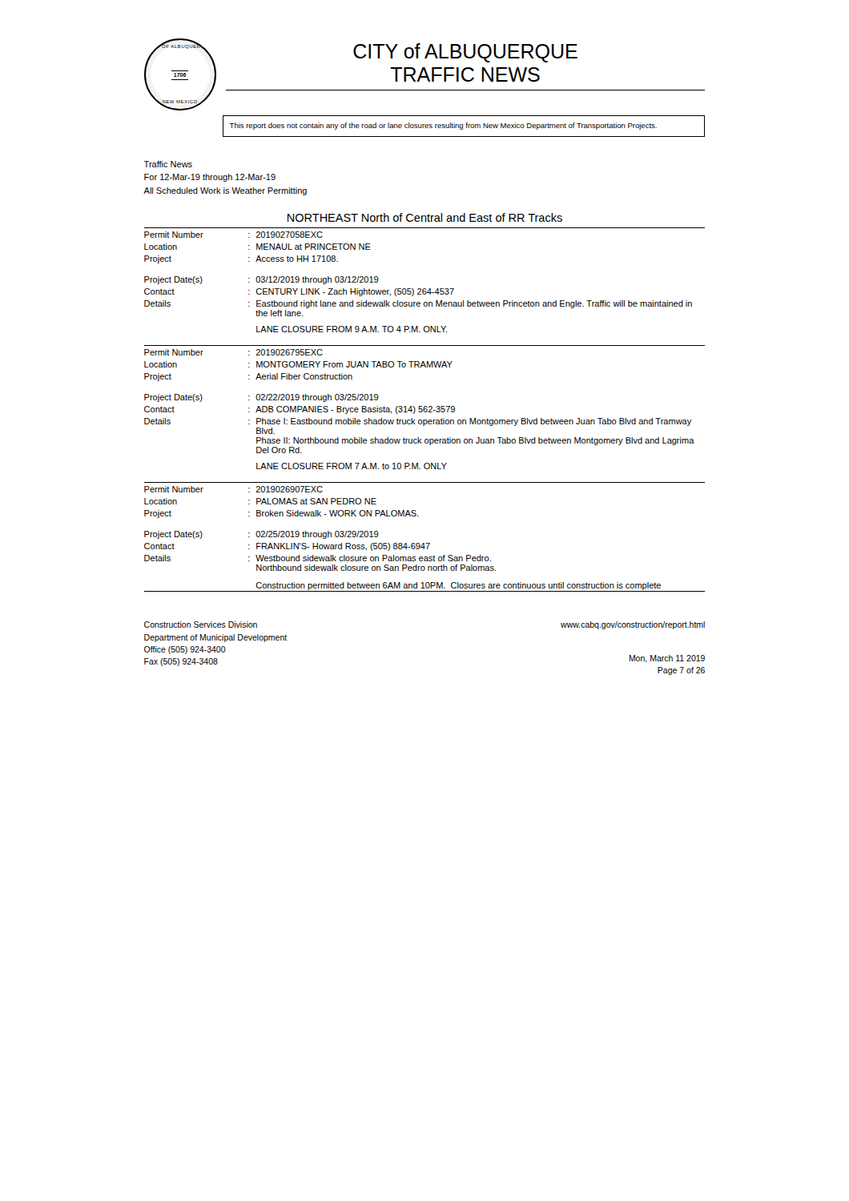CITY OF ALBUQUERQUE
1706
NEW MEXICO
CITY of ALBUQUERQUE
TRAFFIC NEWS
This report does not contain any of the road or lane closures resulting from New Mexico Department of Transportation Projects.
Traffic News
For 12-Mar-19 through 12-Mar-19
All Scheduled Work is Weather Permitting
NORTHEAST North of Central and East of RR Tracks
| Permit Number | : | 2019027058EXC |
| Location | : | MENAUL at PRINCETON NE |
| Project | : | Access to HH 17108. |
| Project Date(s) | : | 03/12/2019 through 03/12/2019 |
| Contact | : | CENTURY LINK - Zach Hightower, (505) 264-4537 |
| Details | : | Eastbound right lane and sidewalk closure on Menaul between Princeton and Engle. Traffic will be maintained in the left lane. LANE CLOSURE FROM 9 A.M. TO 4 P.M. ONLY. |
| Permit Number | : | 2019026795EXC |
| Location | : | MONTGOMERY From JUAN TABO To TRAMWAY |
| Project | : | Aerial Fiber Construction |
| Project Date(s) | : | 02/22/2019 through 03/25/2019 |
| Contact | : | ADB COMPANIES - Bryce Basista, (314) 562-3579 |
| Details | : | Phase I: Eastbound mobile shadow truck operation on Montgomery Blvd between Juan Tabo Blvd and Tramway Blvd. Phase II: Northbound mobile shadow truck operation on Juan Tabo Blvd between Montgomery Blvd and Lagrima Del Oro Rd. LANE CLOSURE FROM 7 A.M. to 10 P.M. ONLY |
| Permit Number | : | 2019026907EXC |
| Location | : | PALOMAS at SAN PEDRO NE |
| Project | : | Broken Sidewalk - WORK ON PALOMAS. |
| Project Date(s) | : | 02/25/2019 through 03/29/2019 |
| Contact | : | FRANKLIN'S- Howard Ross, (505) 884-6947 |
| Details | : | Westbound sidewalk closure on Palomas east of San Pedro. Northbound sidewalk closure on San Pedro north of Palomas. Construction permitted between 6AM and 10PM. Closures are continuous until construction is complete |
Construction Services Division
Department of Municipal Development
Office (505) 924-3400
Fax (505) 924-3408
www.cabq.gov/construction/report.html
Mon, March 11 2019
Page 7 of 26